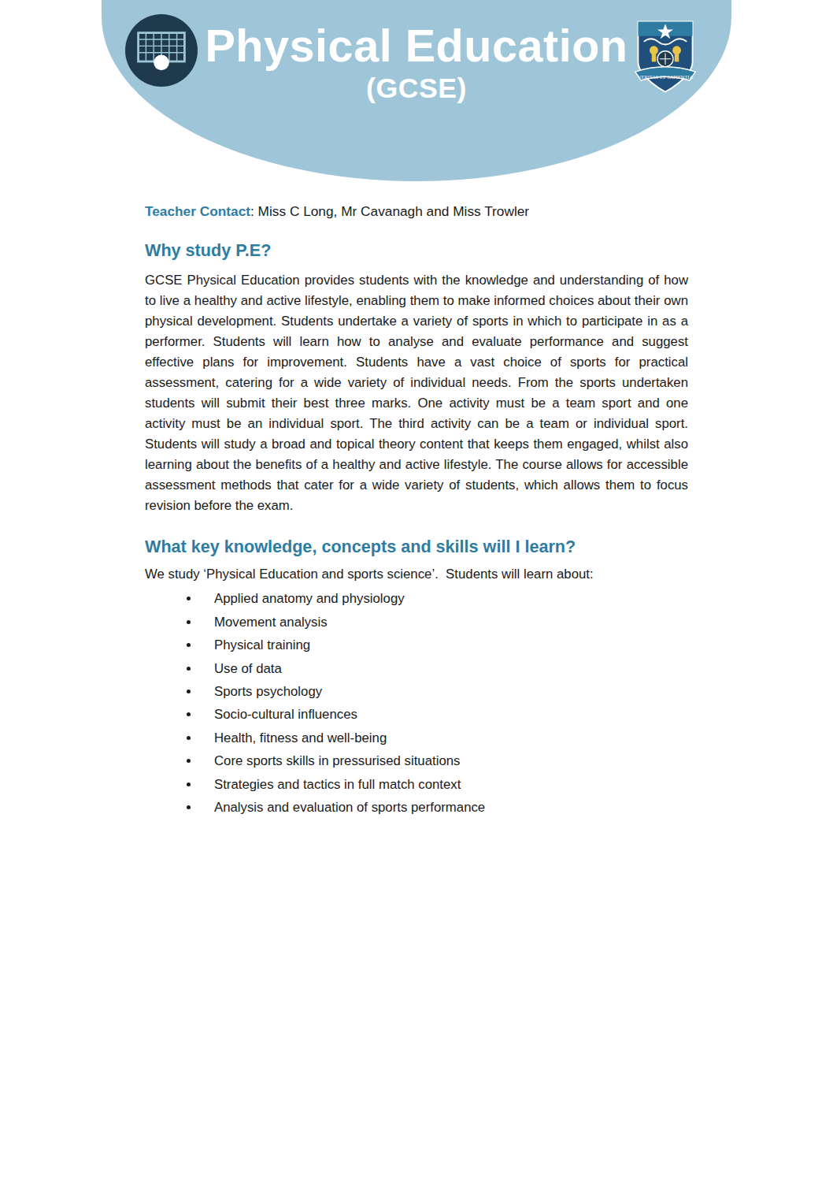VERITAS ET SAPIENTIA
Physical Education(GCSE)
Teacher Contact: Miss C Long, Mr Cavanagh and Miss Trowler
Why study P.E?
GCSE Physical Education provides students with the knowledge and understanding of how to live a healthy and active lifestyle, enabling them to make informed choices about their own physical development. Students undertake a variety of sports in which to participate in as a performer. Students will learn how to analyse and evaluate performance and suggest effective plans for improvement. Students have a vast choice of sports for practical assessment, catering for a wide variety of individual needs. From the sports undertaken students will submit their best three marks. One activity must be a team sport and one activity must be an individual sport. The third activity can be a team or individual sport. Students will study a broad and topical theory content that keeps them engaged, whilst also learning about the benefits of a healthy and active lifestyle. The course allows for accessible assessment methods that cater for a wide variety of students, which allows them to focus revision before the exam.
What key knowledge, concepts and skills will I learn?
We study ‘Physical Education and sports science’. Students will learn about:
Applied anatomy and physiology
Movement analysis
Physical training
Use of data
Sports psychology
Socio-cultural influences
Health, fitness and well-being
Core sports skills in pressurised situations
Strategies and tactics in full match context
Analysis and evaluation of sports performance